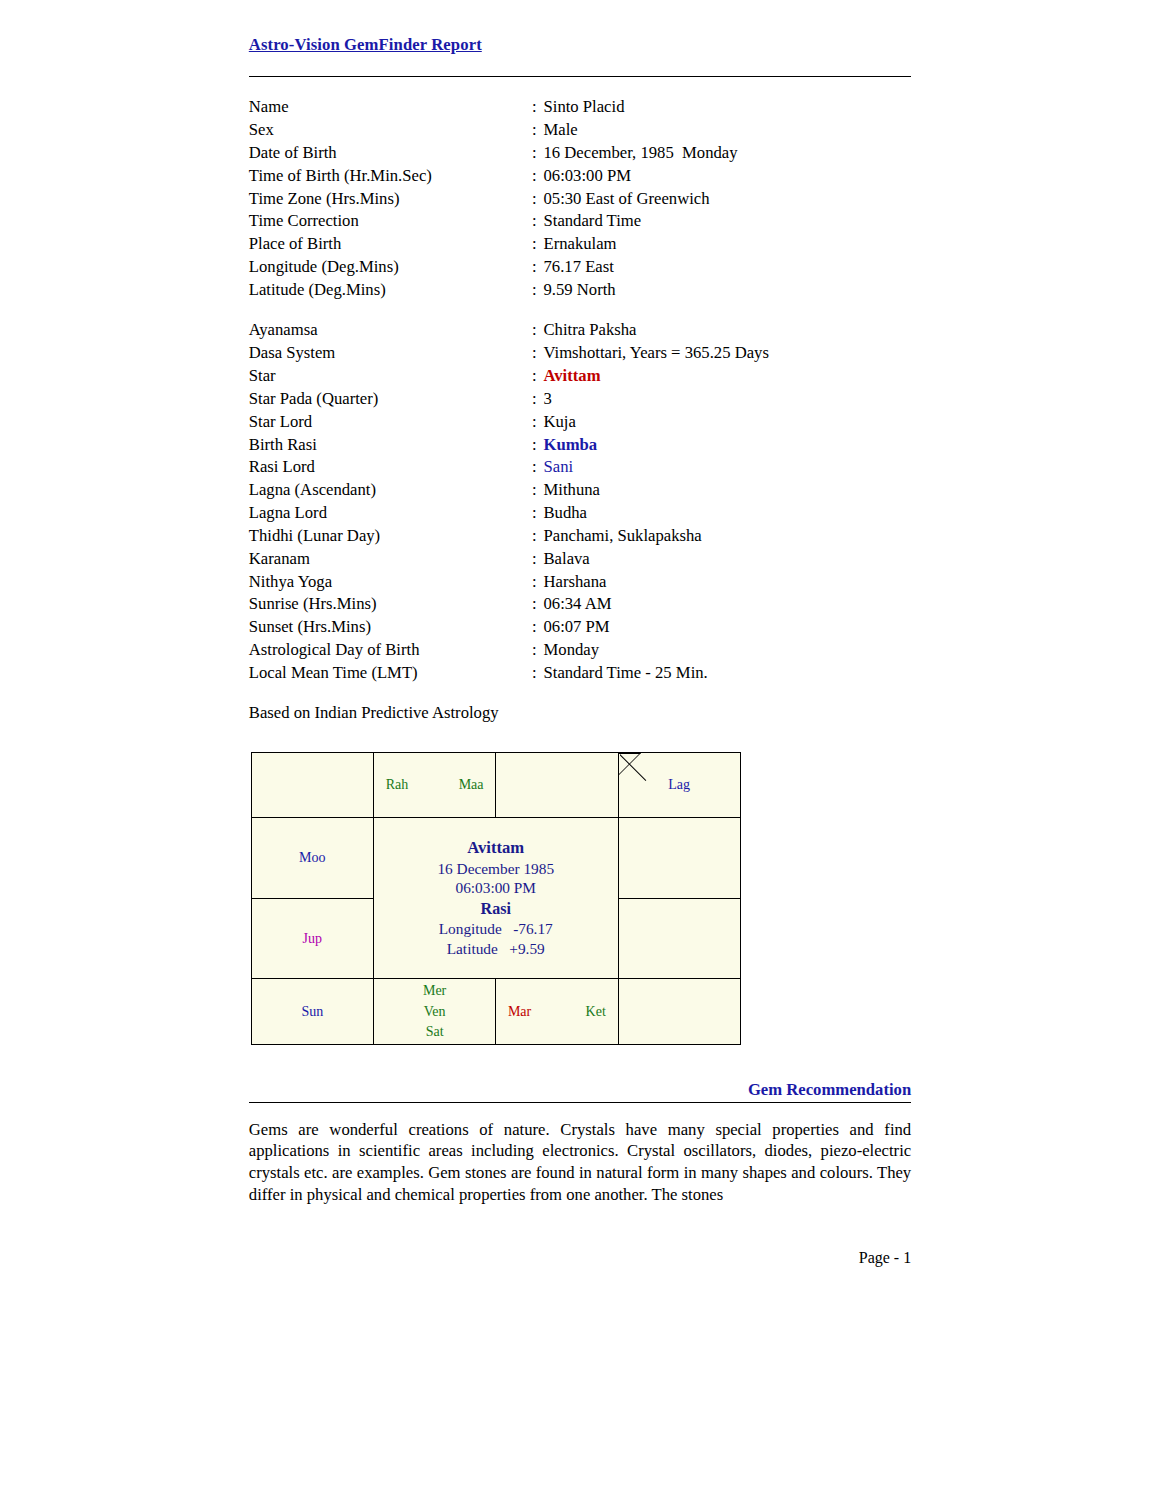Astro-Vision GemFinder Report
| Name | : | Sinto Placid |
| Sex | : | Male |
| Date of Birth | : | 16 December, 1985 Monday |
| Time of Birth (Hr.Min.Sec) | : | 06:03:00 PM |
| Time Zone (Hrs.Mins) | : | 05:30 East of Greenwich |
| Time Correction | : | Standard Time |
| Place of Birth | : | Ernakulam |
| Longitude (Deg.Mins) | : | 76.17 East |
| Latitude (Deg.Mins) | : | 9.59 North |
| Ayanamsa | : | Chitra Paksha |
| Dasa System | : | Vimshottari, Years = 365.25 Days |
| Star | : | Avittam |
| Star Pada (Quarter) | : | 3 |
| Star Lord | : | Kuja |
| Birth Rasi | : | Kumba |
| Rasi Lord | : | Sani |
| Lagna (Ascendant) | : | Mithuna |
| Lagna Lord | : | Budha |
| Thidhi (Lunar Day) | : | Panchami, Suklapaksha |
| Karanam | : | Balava |
| Nithya Yoga | : | Harshana |
| Sunrise (Hrs.Mins) | : | 06:34 AM |
| Sunset (Hrs.Mins) | : | 06:07 PM |
| Astrological Day of Birth | : | Monday |
| Local Mean Time (LMT) | : | Standard Time - 25 Min. |
Based on Indian Predictive Astrology
| | Rah Maa | | Lag |
| Moo | Avittam 16 December 1985 06:03:00 PM Rasi Longitude -76.17 Latitude +9.59 | |
| Jup | |
| Sun | Mer Ven Sat | Mar Ket | |
Gem Recommendation
Gems are wonderful creations of nature. Crystals have many special properties and find applications in scientific areas including electronics. Crystal oscillators, diodes, piezo-electric crystals etc. are examples. Gem stones are found in natural form in many shapes and colours. They differ in physical and chemical properties from one another. The stones
Page - 1